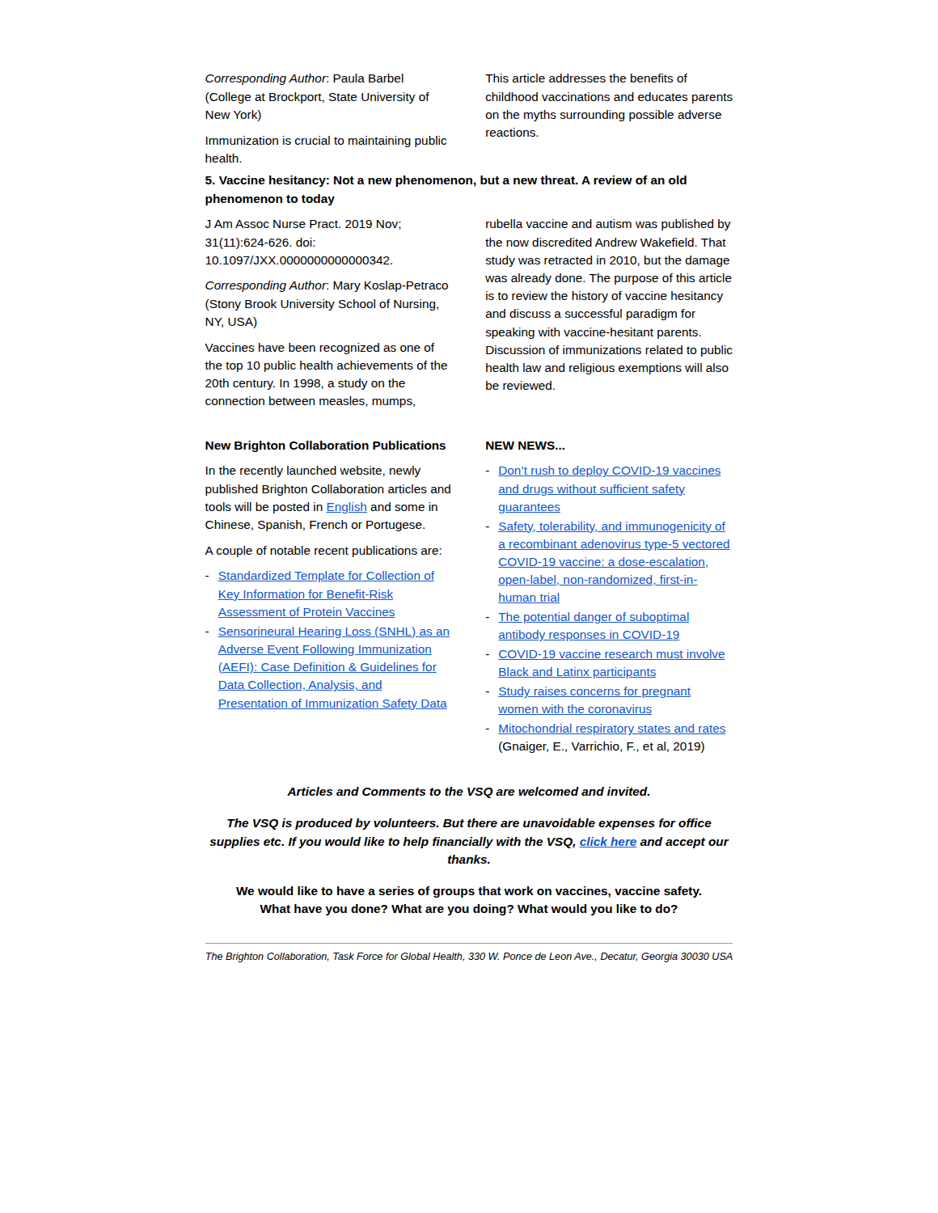Corresponding Author: Paula Barbel (College at Brockport, State University of New York)
Immunization is crucial to maintaining public health.
This article addresses the benefits of childhood vaccinations and educates parents on the myths surrounding possible adverse reactions.
5. Vaccine hesitancy: Not a new phenomenon, but a new threat. A review of an old phenomenon to today
J Am Assoc Nurse Pract. 2019 Nov; 31(11):624-626. doi: 10.1097/JXX.0000000000000342.
Corresponding Author: Mary Koslap-Petraco (Stony Brook University School of Nursing, NY, USA)
Vaccines have been recognized as one of the top 10 public health achievements of the 20th century. In 1998, a study on the connection between measles, mumps, rubella vaccine and autism was published by the now discredited Andrew Wakefield. That study was retracted in 2010, but the damage was already done. The purpose of this article is to review the history of vaccine hesitancy and discuss a successful paradigm for speaking with vaccine-hesitant parents. Discussion of immunizations related to public health law and religious exemptions will also be reviewed.
New Brighton Collaboration Publications
In the recently launched website, newly published Brighton Collaboration articles and tools will be posted in English and some in Chinese, Spanish, French or Portugese.
A couple of notable recent publications are:
Standardized Template for Collection of Key Information for Benefit-Risk Assessment of Protein Vaccines
Sensorineural Hearing Loss (SNHL) as an Adverse Event Following Immunization (AEFI): Case Definition & Guidelines for Data Collection, Analysis, and Presentation of Immunization Safety Data
NEW NEWS...
Don’t rush to deploy COVID-19 vaccines and drugs without sufficient safety guarantees
Safety, tolerability, and immunogenicity of a recombinant adenovirus type-5 vectored COVID-19 vaccine: a dose-escalation, open-label, non-randomized, first-in-human trial
The potential danger of suboptimal antibody responses in COVID-19
COVID-19 vaccine research must involve Black and Latinx participants
Study raises concerns for pregnant women with the coronavirus
Mitochondrial respiratory states and rates
(Gnaiger, E., Varrichio, F., et al, 2019)
Articles and Comments to the VSQ are welcomed and invited.
The VSQ is produced by volunteers. But there are unavoidable expenses for office supplies etc. If you would like to help financially with the VSQ, click here and accept our thanks.
We would like to have a series of groups that work on vaccines, vaccine safety.
What have you done? What are you doing? What would you like to do?
The Brighton Collaboration, Task Force for Global Health, 330 W. Ponce de Leon Ave., Decatur, Georgia 30030 USA